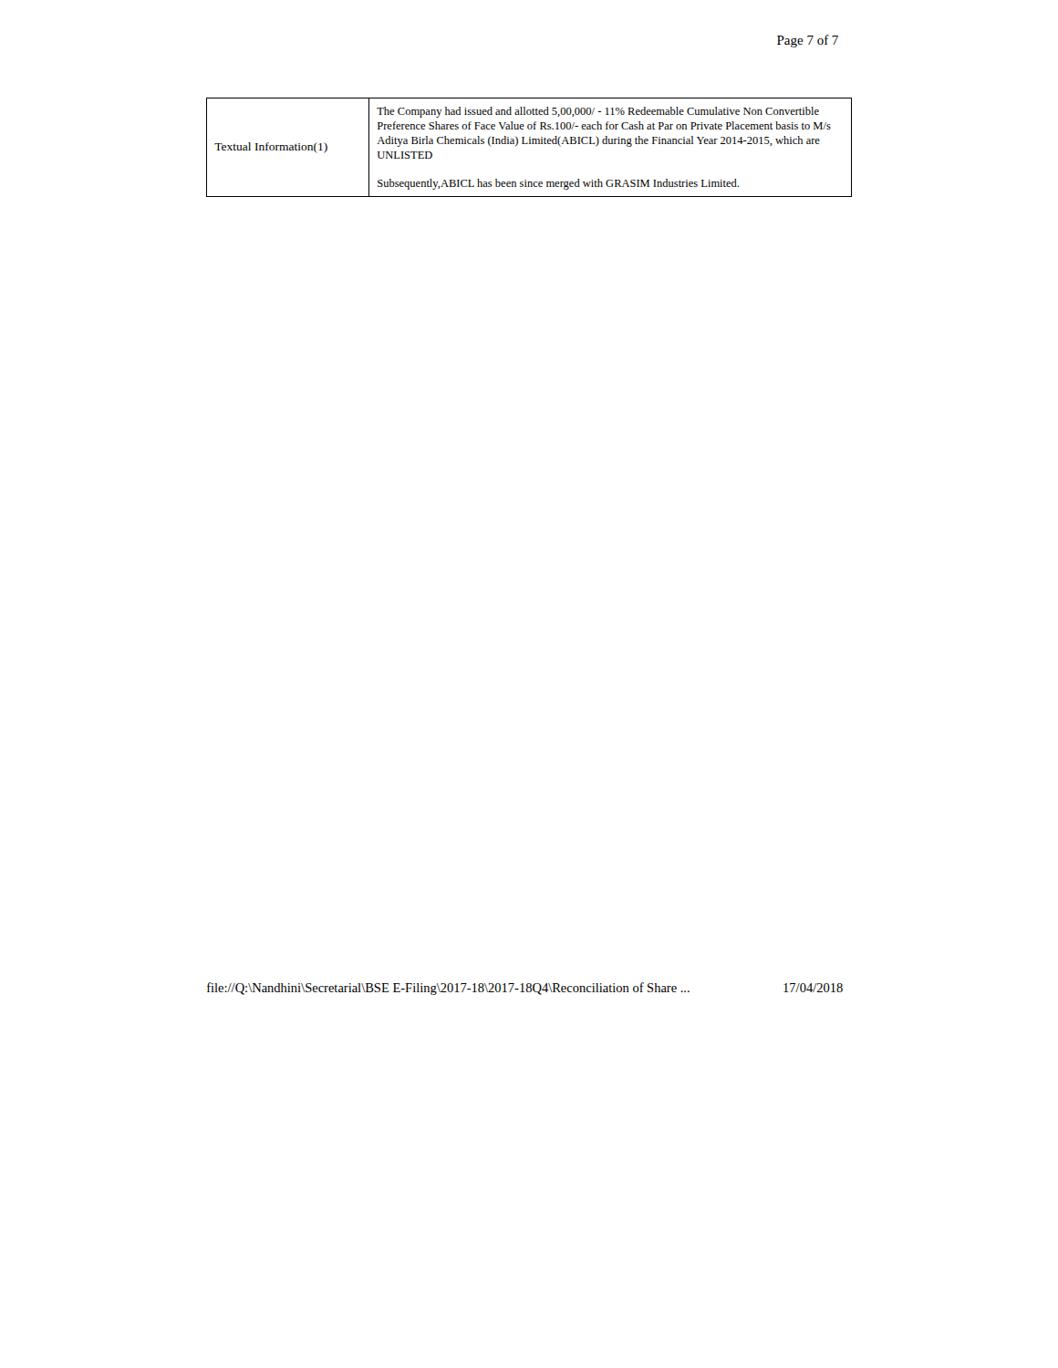Page 7 of 7
| Textual Information(1) | The Company had issued and allotted 5,00,000/ - 11% Redeemable Cumulative Non Convertible Preference Shares of Face Value of Rs.100/- each for Cash at Par on Private Placement basis to M/s Aditya Birla Chemicals (India) Limited(ABICL) during the Financial Year 2014-2015, which are UNLISTED Subsequently,ABICL has been since merged with GRASIM Industries Limited. |
file://Q:\Nandhini\Secretarial\BSE E-Filing\2017-18\2017-18Q4\Reconciliation of Share ... 17/04/2018